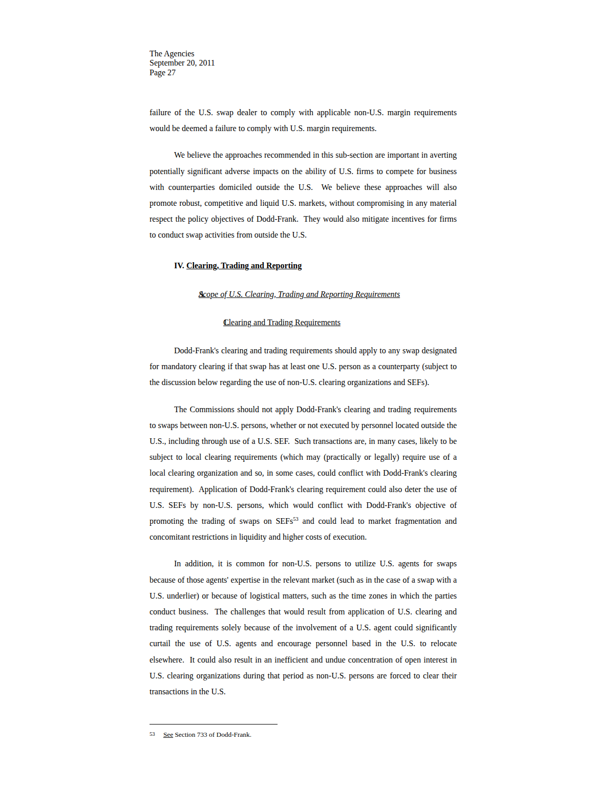The Agencies
September 20, 2011
Page 27
failure of the U.S. swap dealer to comply with applicable non-U.S. margin requirements would be deemed a failure to comply with U.S. margin requirements.
We believe the approaches recommended in this sub-section are important in averting potentially significant adverse impacts on the ability of U.S. firms to compete for business with counterparties domiciled outside the U.S. We believe these approaches will also promote robust, competitive and liquid U.S. markets, without compromising in any material respect the policy objectives of Dodd-Frank. They would also mitigate incentives for firms to conduct swap activities from outside the U.S.
IV. Clearing, Trading and Reporting
A. Scope of U.S. Clearing, Trading and Reporting Requirements
1. Clearing and Trading Requirements
Dodd-Frank's clearing and trading requirements should apply to any swap designated for mandatory clearing if that swap has at least one U.S. person as a counterparty (subject to the discussion below regarding the use of non-U.S. clearing organizations and SEFs).
The Commissions should not apply Dodd-Frank's clearing and trading requirements to swaps between non-U.S. persons, whether or not executed by personnel located outside the U.S., including through use of a U.S. SEF. Such transactions are, in many cases, likely to be subject to local clearing requirements (which may (practically or legally) require use of a local clearing organization and so, in some cases, could conflict with Dodd-Frank's clearing requirement). Application of Dodd-Frank's clearing requirement could also deter the use of U.S. SEFs by non-U.S. persons, which would conflict with Dodd-Frank's objective of promoting the trading of swaps on SEFs53 and could lead to market fragmentation and concomitant restrictions in liquidity and higher costs of execution.
In addition, it is common for non-U.S. persons to utilize U.S. agents for swaps because of those agents' expertise in the relevant market (such as in the case of a swap with a U.S. underlier) or because of logistical matters, such as the time zones in which the parties conduct business. The challenges that would result from application of U.S. clearing and trading requirements solely because of the involvement of a U.S. agent could significantly curtail the use of U.S. agents and encourage personnel based in the U.S. to relocate elsewhere. It could also result in an inefficient and undue concentration of open interest in U.S. clearing organizations during that period as non-U.S. persons are forced to clear their transactions in the U.S.
53 See Section 733 of Dodd-Frank.